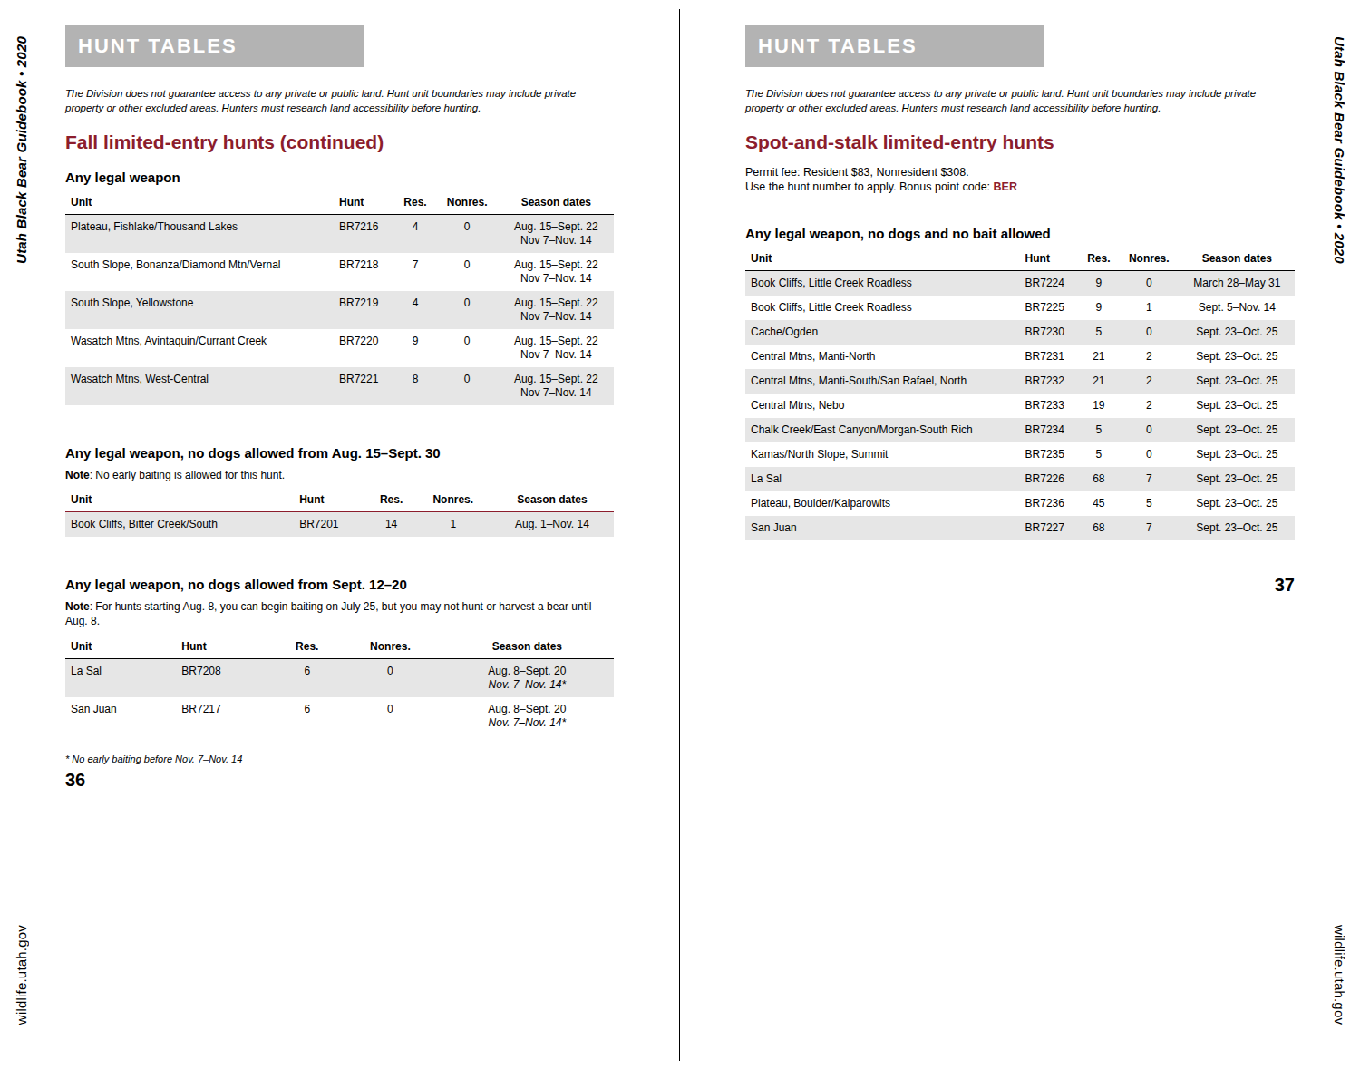Utah Black Bear Guidebook • 2020
wildlife.utah.gov
HUNT TABLES
The Division does not guarantee access to any private or public land. Hunt unit boundaries may include private property or other excluded areas. Hunters must research land accessibility before hunting.
Fall limited-entry hunts (continued)
Any legal weapon
| Unit | Hunt | Res. | Nonres. | Season dates |
| --- | --- | --- | --- | --- |
| Plateau, Fishlake/Thousand Lakes | BR7216 | 4 | 0 | Aug. 15–Sept. 22 Nov 7–Nov. 14 |
| South Slope, Bonanza/Diamond Mtn/Vernal | BR7218 | 7 | 0 | Aug. 15–Sept. 22 Nov 7–Nov. 14 |
| South Slope, Yellowstone | BR7219 | 4 | 0 | Aug. 15–Sept. 22 Nov 7–Nov. 14 |
| Wasatch Mtns, Avintaquin/Currant Creek | BR7220 | 9 | 0 | Aug. 15–Sept. 22 Nov 7–Nov. 14 |
| Wasatch Mtns, West-Central | BR7221 | 8 | 0 | Aug. 15–Sept. 22 Nov 7–Nov. 14 |
Any legal weapon, no dogs allowed from Aug. 15–Sept. 30
Note: No early baiting is allowed for this hunt.
| Unit | Hunt | Res. | Nonres. | Season dates |
| --- | --- | --- | --- | --- |
| Book Cliffs, Bitter Creek/South | BR7201 | 14 | 1 | Aug. 1–Nov. 14 |
Any legal weapon, no dogs allowed from Sept. 12–20
Note: For hunts starting Aug. 8, you can begin baiting on July 25, but you may not hunt or harvest a bear until Aug. 8.
| Unit | Hunt | Res. | Nonres. | Season dates |
| --- | --- | --- | --- | --- |
| La Sal | BR7208 | 6 | 0 | Aug. 8–Sept. 20 Nov. 7–Nov. 14* |
| San Juan | BR7217 | 6 | 0 | Aug. 8–Sept. 20 Nov. 7–Nov. 14* |
* No early baiting before Nov. 7–Nov. 14
36
Utah Black Bear Guidebook • 2020
wildlife.utah.gov
HUNT TABLES
The Division does not guarantee access to any private or public land. Hunt unit boundaries may include private property or other excluded areas. Hunters must research land accessibility before hunting.
Spot-and-stalk limited-entry hunts
Permit fee: Resident $83, Nonresident $308.
Use the hunt number to apply. Bonus point code: BER
Any legal weapon, no dogs and no bait allowed
| Unit | Hunt | Res. | Nonres. | Season dates |
| --- | --- | --- | --- | --- |
| Book Cliffs, Little Creek Roadless | BR7224 | 9 | 0 | March 28–May 31 |
| Book Cliffs, Little Creek Roadless | BR7225 | 9 | 1 | Sept. 5–Nov. 14 |
| Cache/Ogden | BR7230 | 5 | 0 | Sept. 23–Oct. 25 |
| Central Mtns, Manti-North | BR7231 | 21 | 2 | Sept. 23–Oct. 25 |
| Central Mtns, Manti-South/San Rafael, North | BR7232 | 21 | 2 | Sept. 23–Oct. 25 |
| Central Mtns, Nebo | BR7233 | 19 | 2 | Sept. 23–Oct. 25 |
| Chalk Creek/East Canyon/Morgan-South Rich | BR7234 | 5 | 0 | Sept. 23–Oct. 25 |
| Kamas/North Slope, Summit | BR7235 | 5 | 0 | Sept. 23–Oct. 25 |
| La Sal | BR7226 | 68 | 7 | Sept. 23–Oct. 25 |
| Plateau, Boulder/Kaiparowits | BR7236 | 45 | 5 | Sept. 23–Oct. 25 |
| San Juan | BR7227 | 68 | 7 | Sept. 23–Oct. 25 |
37